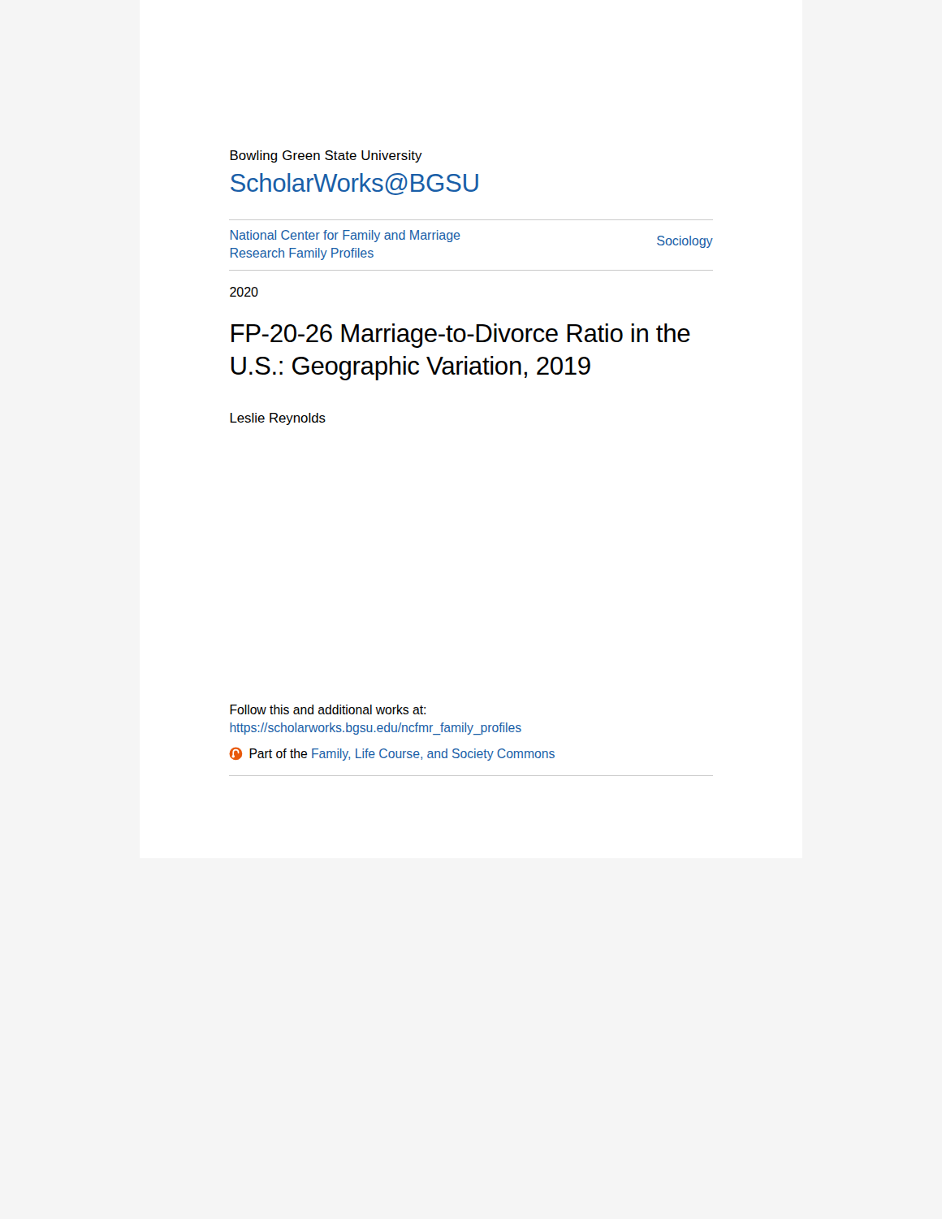Bowling Green State University
ScholarWorks@BGSU
National Center for Family and Marriage Research Family Profiles
Sociology
2020
FP-20-26 Marriage-to-Divorce Ratio in the U.S.: Geographic Variation, 2019
Leslie Reynolds
Follow this and additional works at: https://scholarworks.bgsu.edu/ncfmr_family_profiles
Part of the Family, Life Course, and Society Commons